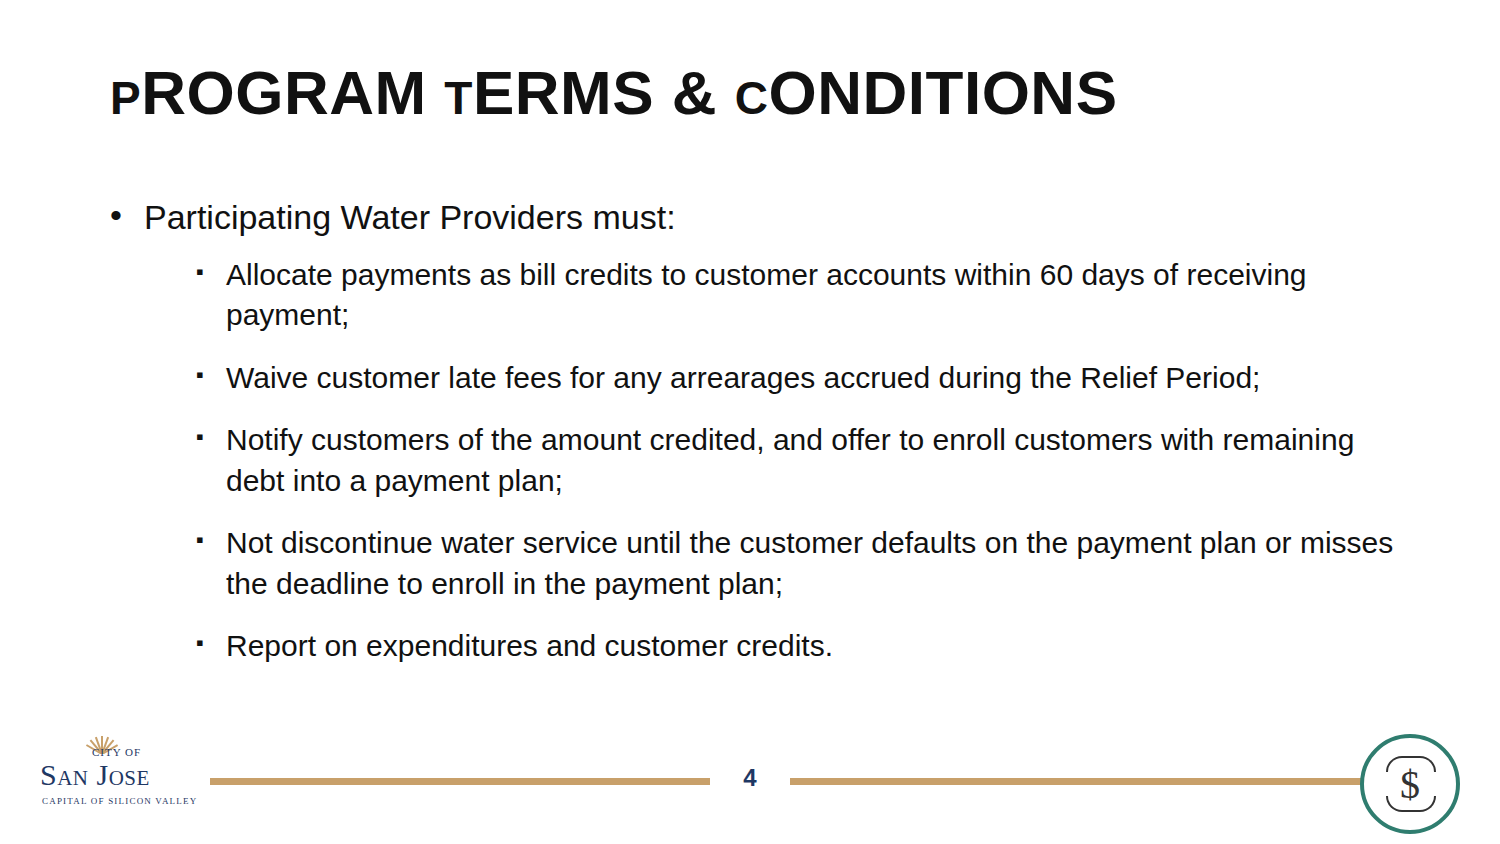PROGRAM TERMS & CONDITIONS
Participating Water Providers must:
Allocate payments as bill credits to customer accounts within 60 days of receiving payment;
Waive customer late fees for any arrearages accrued during the Relief Period;
Notify customers of the amount credited, and offer to enroll customers with remaining debt into a payment plan;
Not discontinue water service until the customer defaults on the payment plan or misses the deadline to enroll in the payment plan;
Report on expenditures and customer credits.
4
City of
San Jose
Capital of Silicon Valley
$